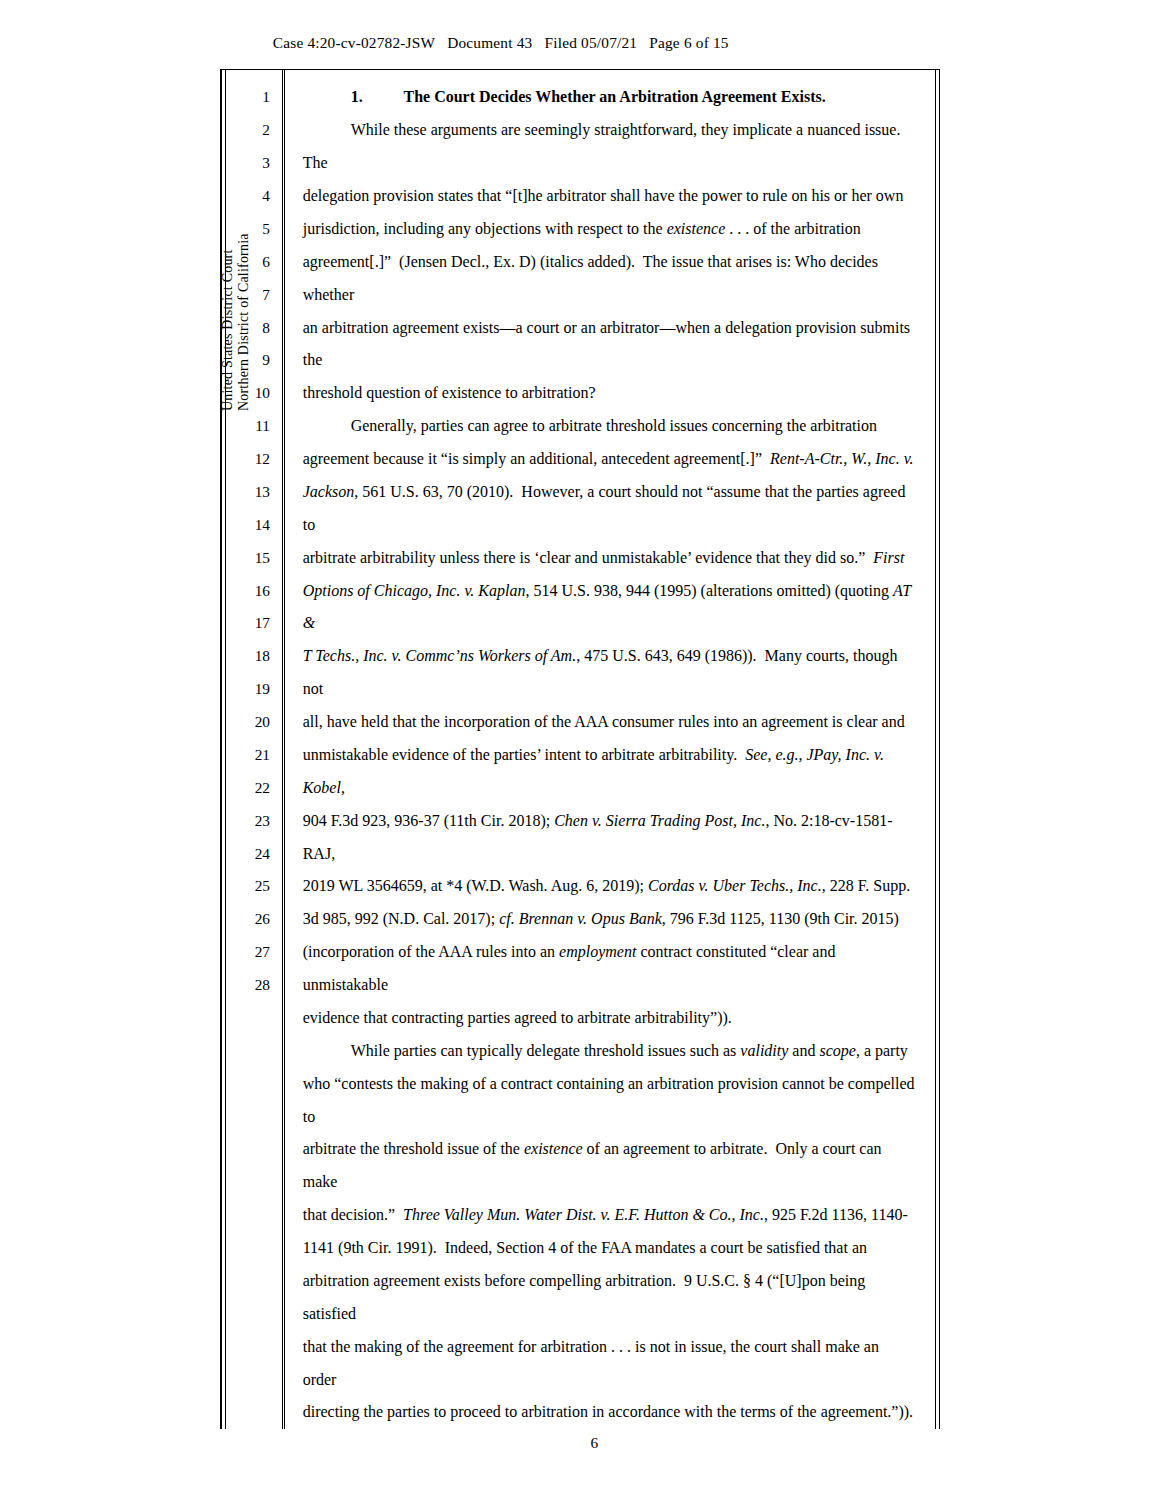Case 4:20-cv-02782-JSW Document 43 Filed 05/07/21 Page 6 of 15
United States District Court Northern District of California
1
2
3
4
5
6
7
8
9
10
11
12
13
14
15
16
17
18
19
20
21
22
23
24
25
26
27
28
1. The Court Decides Whether an Arbitration Agreement Exists.
While these arguments are seemingly straightforward, they implicate a nuanced issue. The
delegation provision states that “[t]he arbitrator shall have the power to rule on his or her own
jurisdiction, including any objections with respect to the existence . . . of the arbitration
agreement[.]” (Jensen Decl., Ex. D) (italics added). The issue that arises is: Who decides whether
an arbitration agreement exists—a court or an arbitrator—when a delegation provision submits the
threshold question of existence to arbitration?
Generally, parties can agree to arbitrate threshold issues concerning the arbitration
agreement because it “is simply an additional, antecedent agreement[.]” Rent-A-Ctr., W., Inc. v.
Jackson, 561 U.S. 63, 70 (2010). However, a court should not “assume that the parties agreed to
arbitrate arbitrability unless there is ‘clear and unmistakable’ evidence that they did so.” First
Options of Chicago, Inc. v. Kaplan, 514 U.S. 938, 944 (1995) (alterations omitted) (quoting AT &
T Techs., Inc. v. Commc’ns Workers of Am., 475 U.S. 643, 649 (1986)). Many courts, though not
all, have held that the incorporation of the AAA consumer rules into an agreement is clear and
unmistakable evidence of the parties’ intent to arbitrate arbitrability. See, e.g., JPay, Inc. v. Kobel,
904 F.3d 923, 936-37 (11th Cir. 2018); Chen v. Sierra Trading Post, Inc., No. 2:18-cv-1581-RAJ,
2019 WL 3564659, at *4 (W.D. Wash. Aug. 6, 2019); Cordas v. Uber Techs., Inc., 228 F. Supp.
3d 985, 992 (N.D. Cal. 2017); cf. Brennan v. Opus Bank, 796 F.3d 1125, 1130 (9th Cir. 2015)
(incorporation of the AAA rules into an employment contract constituted “clear and unmistakable
evidence that contracting parties agreed to arbitrate arbitrability”)).
While parties can typically delegate threshold issues such as validity and scope, a party
who “contests the making of a contract containing an arbitration provision cannot be compelled to
arbitrate the threshold issue of the existence of an agreement to arbitrate. Only a court can make
that decision.” Three Valley Mun. Water Dist. v. E.F. Hutton & Co., Inc., 925 F.2d 1136, 1140-
1141 (9th Cir. 1991). Indeed, Section 4 of the FAA mandates a court be satisfied that an
arbitration agreement exists before compelling arbitration. 9 U.S.C. § 4 (“[U]pon being satisfied
that the making of the agreement for arbitration . . . is not in issue, the court shall make an order
directing the parties to proceed to arbitration in accordance with the terms of the agreement.”)).
6